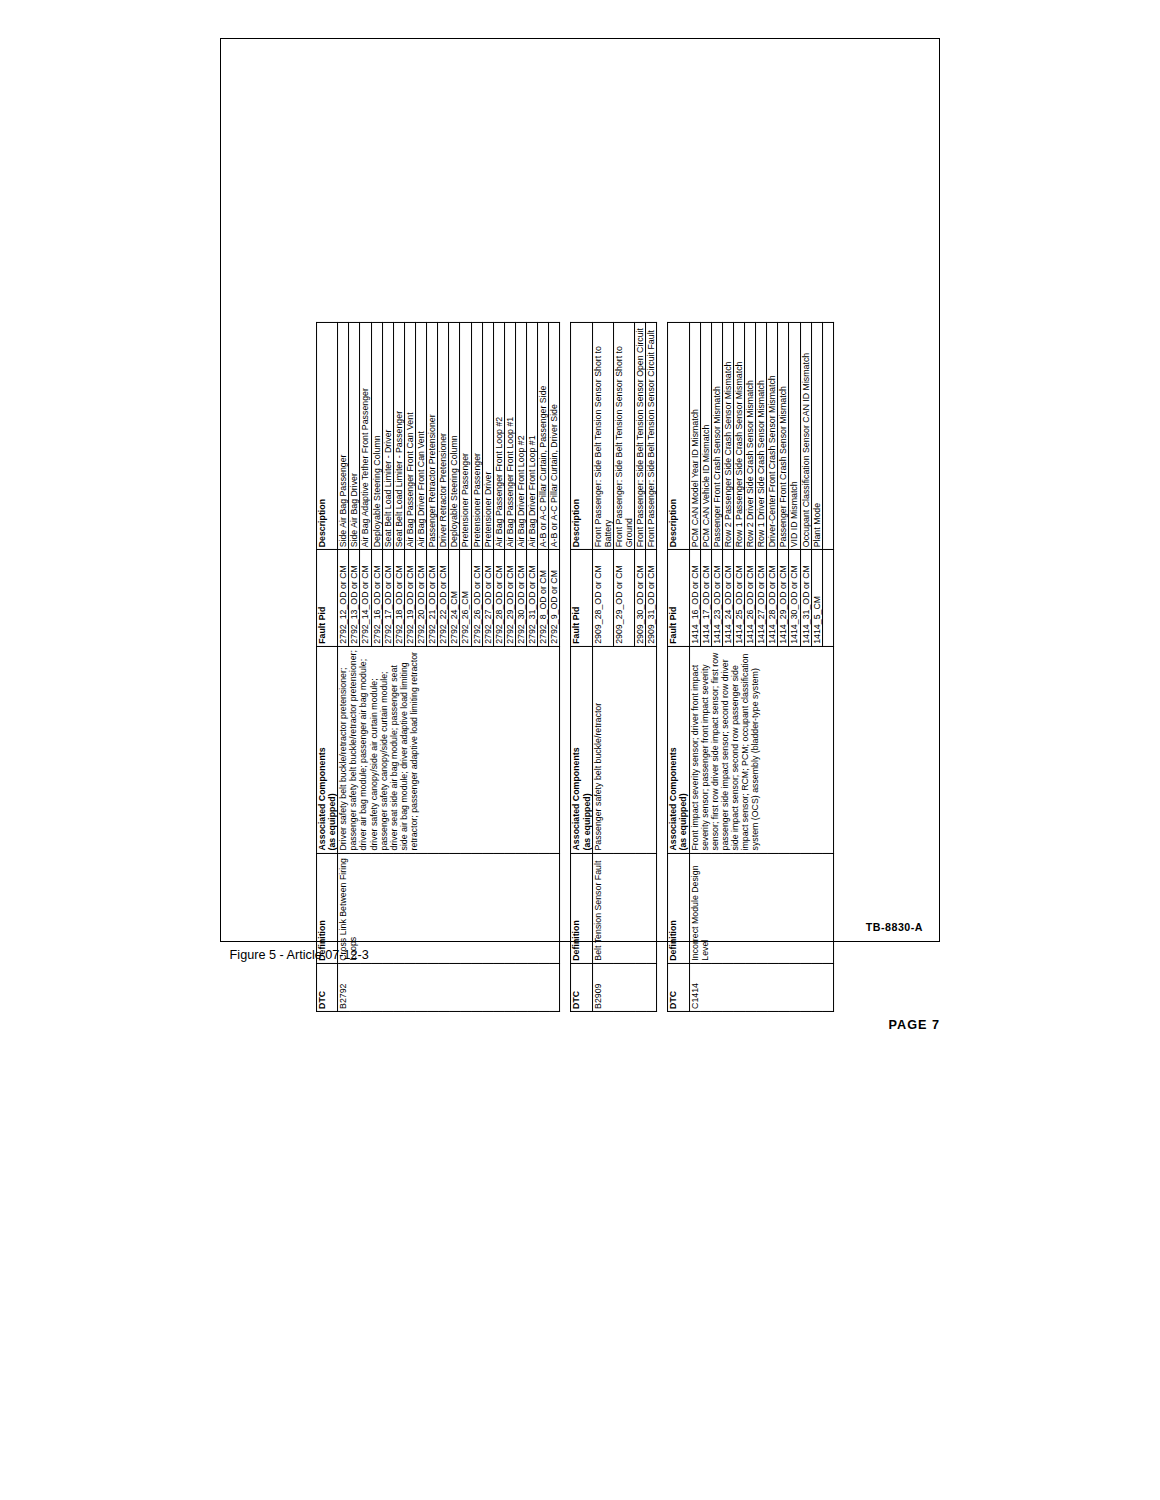| DTC | Definition | Associated Components (as equipped) | Fault Pid | Description |
| --- | --- | --- | --- | --- |
| B2792 | Cross Link Between Firing Loops | Driver safety belt buckle/retractor pretensioner; passenger safety belt buckle/retractor pretensioner; driver air bag module; passenger air bag module; driver safety canopy/side air curtain module; passenger safety canopy/side curtain module; driver seat side air bag module; passenger seat side air bag module; driver adaptive load limiting retractor; passenger adaptive load limiting retractor | 2792_12_OD or CM | Side Air Bag Passenger |
| 2792_13_OD or CM | Side Air Bag Driver |
| 2792_14_OD or CM | Air Bag Adaptive Tether Front Passenger |
| 2792_16_OD or CM | Deployable Steering Column |
| 2792_17_OD or CM | Seat Belt Load Limiter - Driver |
| 2792_18_OD or CM | Seat Belt Load Limiter - Passenger |
| 2792_19_OD or CM | Air Bag Passenger Front Can Vent |
| 2792_20_OD or CM | Air Bag Driver Front Can Vent |
| 2792_21_OD or CM | Passenger Retractor Pretensioner |
| 2792_22_OD or CM | Driver Retractor Pretensioner |
| 2792_24_CM | Deployable Steering Column |
| 2792_26_CM | Pretensioner Passenger |
| 2792_26_OD or CM | Pretensioner Passenger |
| 2792_27_OD or CM | Pretensioner Driver |
| 2792_28_OD or CM | Air Bag Passenger Front Loop #2 |
| 2792_29_OD or CM | Air Bag Passenger Front Loop #1 |
| 2792_30_OD or CM | Air Bag Driver Front Loop #2 |
| 2792_31_OD or CM | Air Bag Driver Front Loop #1 |
| 2792_8_OD or CM | A-B or A-C Pillar Curtain, Passenger Side |
| 2792_9_OD or CM | A-B or A-C Pillar Curtain, Driver Side |
| DTC | Definition | Associated Components (as equipped) | Fault Pid | Description |
| --- | --- | --- | --- | --- |
| B2909 | Belt Tension Sensor Fault | Passenger safety belt buckle/retractor | 2909_28_OD or CM | Front Passenger: Side Belt Tension Sensor Short to Battery |
| 2909_29_OD or CM | Front Passenger: Side Belt Tension Sensor Short to Ground |
| 2909_30_OD or CM | Front Passenger: Side Belt Tension Sensor Open Circuit |
| 2909_31_OD or CM | Front Passenger: Side Belt Tension Sensor Circuit Fault |
| DTC | Definition | Associated Components (as equipped) | Fault Pid | Description |
| --- | --- | --- | --- | --- |
| C1414 | Incorrect Module Design Level | Front impact severity sensor; driver front impact severity sensor; passenger front impact severity sensor; first row driver side impact sensor; first row passenger side impact sensor; second row driver side impact sensor; second row passenger side impact sensor; RCM; PCM; occupant classification system (OCS) assembly (bladder-type system) | 1414_16_OD or CM | PCM CAN Model Year ID Mismatch |
| 1414_17_OD or CM | PCM CAN Vehicle ID Mismatch |
| 1414_23_OD or CM | Passenger Front Crash Sensor Mismatch |
| 1414_24_OD or CM | Row 2 Passenger Side Crash Sensor Mismatch |
| 1414_25_OD or CM | Row 1 Passenger Side Crash Sensor Mismatch |
| 1414_26_OD or CM | Row 2 Driver Side Crash Sensor Mismatch |
| 1414_27_OD or CM | Row 1 Driver Side Crash Sensor Mismatch |
| 1414_28_OD or CM | Driver-Center Front Crash Sensor Mismatch |
| 1414_29_OD or CM | Passenger Front Crash Sensor Mismatch |
| 1414_30_OD or CM | VID ID Mismatch |
| 1414_31_OD or CM | Occupant Classification Sensor CAN ID Mismatch |
| 1414_5_CM | Plant Mode |
TB-8830-A
Figure 5 - Article 07-12-3
PAGE 7